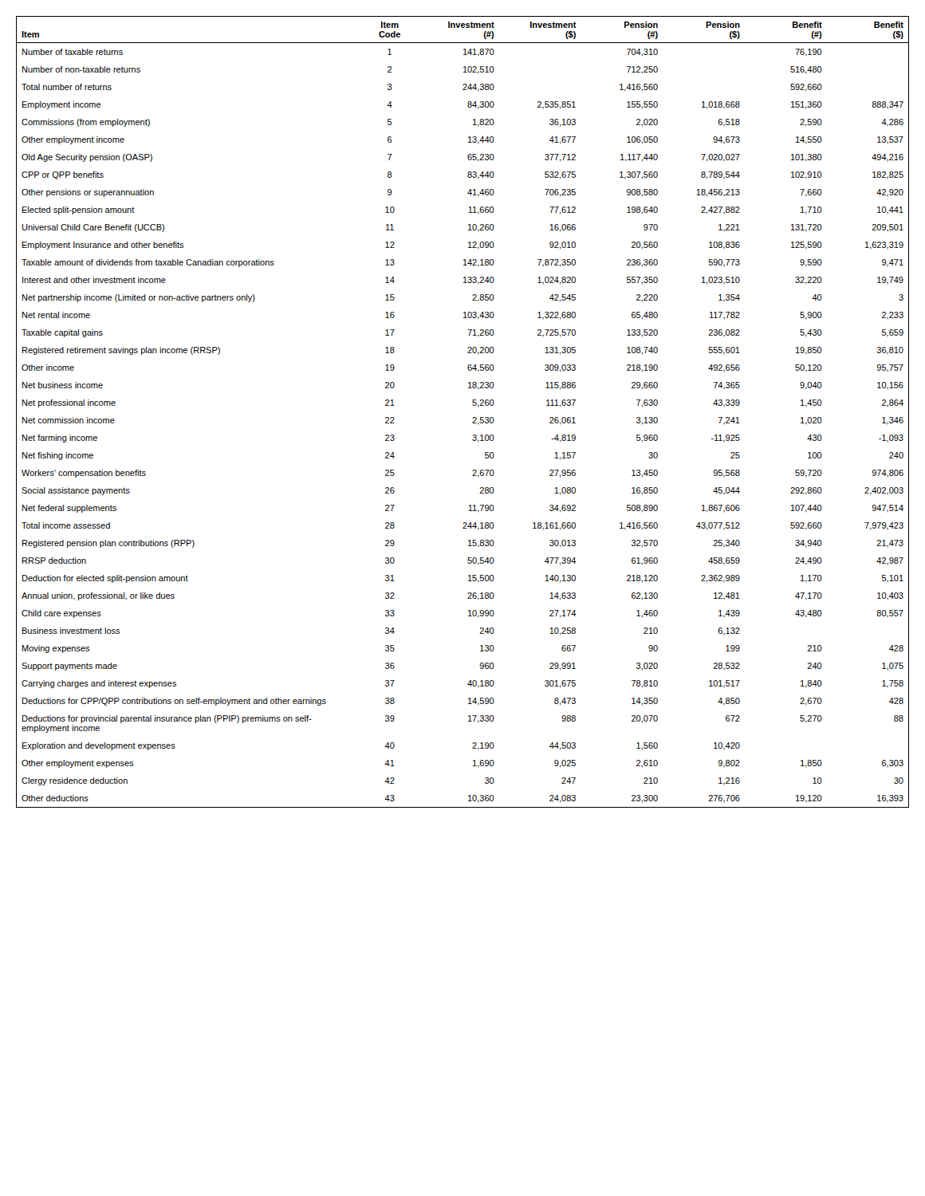| Item | Item Code | Investment (#) | Investment ($) | Pension (#) | Pension ($) | Benefit (#) | Benefit ($) |
| --- | --- | --- | --- | --- | --- | --- | --- |
| Number of taxable returns | 1 | 141,870 | | 704,310 | | 76,190 | |
| Number of non-taxable returns | 2 | 102,510 | | 712,250 | | 516,480 | |
| Total number of returns | 3 | 244,380 | | 1,416,560 | | 592,660 | |
| Employment income | 4 | 84,300 | 2,535,851 | 155,550 | 1,018,668 | 151,360 | 888,347 |
| Commissions (from employment) | 5 | 1,820 | 36,103 | 2,020 | 6,518 | 2,590 | 4,286 |
| Other employment income | 6 | 13,440 | 41,677 | 106,050 | 94,673 | 14,550 | 13,537 |
| Old Age Security pension (OASP) | 7 | 65,230 | 377,712 | 1,117,440 | 7,020,027 | 101,380 | 494,216 |
| CPP or QPP benefits | 8 | 83,440 | 532,675 | 1,307,560 | 8,789,544 | 102,910 | 182,825 |
| Other pensions or superannuation | 9 | 41,460 | 706,235 | 908,580 | 18,456,213 | 7,660 | 42,920 |
| Elected split-pension amount | 10 | 11,660 | 77,612 | 198,640 | 2,427,882 | 1,710 | 10,441 |
| Universal Child Care Benefit (UCCB) | 11 | 10,260 | 16,066 | 970 | 1,221 | 131,720 | 209,501 |
| Employment Insurance and other benefits | 12 | 12,090 | 92,010 | 20,560 | 108,836 | 125,590 | 1,623,319 |
| Taxable amount of dividends from taxable Canadian corporations | 13 | 142,180 | 7,872,350 | 236,360 | 590,773 | 9,590 | 9,471 |
| Interest and other investment income | 14 | 133,240 | 1,024,820 | 557,350 | 1,023,510 | 32,220 | 19,749 |
| Net partnership income (Limited or non-active partners only) | 15 | 2,850 | 42,545 | 2,220 | 1,354 | 40 | 3 |
| Net rental income | 16 | 103,430 | 1,322,680 | 65,480 | 117,782 | 5,900 | 2,233 |
| Taxable capital gains | 17 | 71,260 | 2,725,570 | 133,520 | 236,082 | 5,430 | 5,659 |
| Registered retirement savings plan income (RRSP) | 18 | 20,200 | 131,305 | 108,740 | 555,601 | 19,850 | 36,810 |
| Other income | 19 | 64,560 | 309,033 | 218,190 | 492,656 | 50,120 | 95,757 |
| Net business income | 20 | 18,230 | 115,886 | 29,660 | 74,365 | 9,040 | 10,156 |
| Net professional income | 21 | 5,260 | 111,637 | 7,630 | 43,339 | 1,450 | 2,864 |
| Net commission income | 22 | 2,530 | 26,061 | 3,130 | 7,241 | 1,020 | 1,346 |
| Net farming income | 23 | 3,100 | -4,819 | 5,960 | -11,925 | 430 | -1,093 |
| Net fishing income | 24 | 50 | 1,157 | 30 | 25 | 100 | 240 |
| Workers' compensation benefits | 25 | 2,670 | 27,956 | 13,450 | 95,568 | 59,720 | 974,806 |
| Social assistance payments | 26 | 280 | 1,080 | 16,850 | 45,044 | 292,860 | 2,402,003 |
| Net federal supplements | 27 | 11,790 | 34,692 | 508,890 | 1,867,606 | 107,440 | 947,514 |
| Total income assessed | 28 | 244,180 | 18,161,660 | 1,416,560 | 43,077,512 | 592,660 | 7,979,423 |
| Registered pension plan contributions (RPP) | 29 | 15,830 | 30,013 | 32,570 | 25,340 | 34,940 | 21,473 |
| RRSP deduction | 30 | 50,540 | 477,394 | 61,960 | 458,659 | 24,490 | 42,987 |
| Deduction for elected split-pension amount | 31 | 15,500 | 140,130 | 218,120 | 2,362,989 | 1,170 | 5,101 |
| Annual union, professional, or like dues | 32 | 26,180 | 14,633 | 62,130 | 12,481 | 47,170 | 10,403 |
| Child care expenses | 33 | 10,990 | 27,174 | 1,460 | 1,439 | 43,480 | 80,557 |
| Business investment loss | 34 | 240 | 10,258 | 210 | 6,132 | | |
| Moving expenses | 35 | 130 | 667 | 90 | 199 | 210 | 428 |
| Support payments made | 36 | 960 | 29,991 | 3,020 | 28,532 | 240 | 1,075 |
| Carrying charges and interest expenses | 37 | 40,180 | 301,675 | 78,810 | 101,517 | 1,840 | 1,758 |
| Deductions for CPP/QPP contributions on self-employment and other earnings | 38 | 14,590 | 8,473 | 14,350 | 4,850 | 2,670 | 428 |
| Deductions for provincial parental insurance plan (PPIP) premiums on self-employment income | 39 | 17,330 | 988 | 20,070 | 672 | 5,270 | 88 |
| Exploration and development expenses | 40 | 2,190 | 44,503 | 1,560 | 10,420 | | |
| Other employment expenses | 41 | 1,690 | 9,025 | 2,610 | 9,802 | 1,850 | 6,303 |
| Clergy residence deduction | 42 | 30 | 247 | 210 | 1,216 | 10 | 30 |
| Other deductions | 43 | 10,360 | 24,083 | 23,300 | 276,706 | 19,120 | 16,393 |